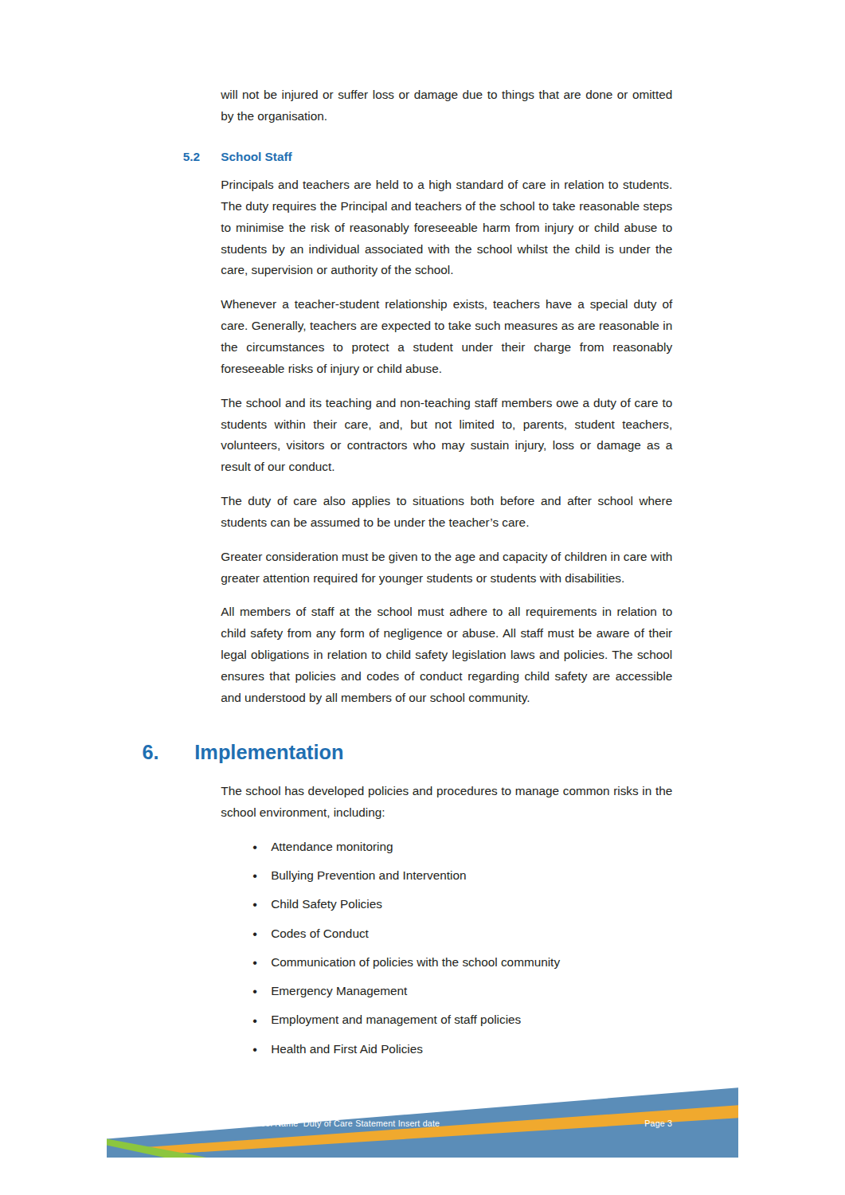will not be injured or suffer loss or damage due to things that are done or omitted by the organisation.
5.2 School Staff
Principals and teachers are held to a high standard of care in relation to students. The duty requires the Principal and teachers of the school to take reasonable steps to minimise the risk of reasonably foreseeable harm from injury or child abuse to students by an individual associated with the school whilst the child is under the care, supervision or authority of the school.
Whenever a teacher-student relationship exists, teachers have a special duty of care. Generally, teachers are expected to take such measures as are reasonable in the circumstances to protect a student under their charge from reasonably foreseeable risks of injury or child abuse.
The school and its teaching and non-teaching staff members owe a duty of care to students within their care, and, but not limited to, parents, student teachers, volunteers, visitors or contractors who may sustain injury, loss or damage as a result of our conduct.
The duty of care also applies to situations both before and after school where students can be assumed to be under the teacher’s care.
Greater consideration must be given to the age and capacity of children in care with greater attention required for younger students or students with disabilities.
All members of staff at the school must adhere to all requirements in relation to child safety from any form of negligence or abuse. All staff must be aware of their legal obligations in relation to child safety legislation laws and policies. The school ensures that policies and codes of conduct regarding child safety are accessible and understood by all members of our school community.
6. Implementation
The school has developed policies and procedures to manage common risks in the school environment, including:
Attendance monitoring
Bullying Prevention and Intervention
Child Safety Policies
Codes of Conduct
Communication of policies with the school community
Emergency Management
Employment and management of staff policies
Health and First Aid Policies
Insert School Name Duty of Care Statement Insert date Page 3